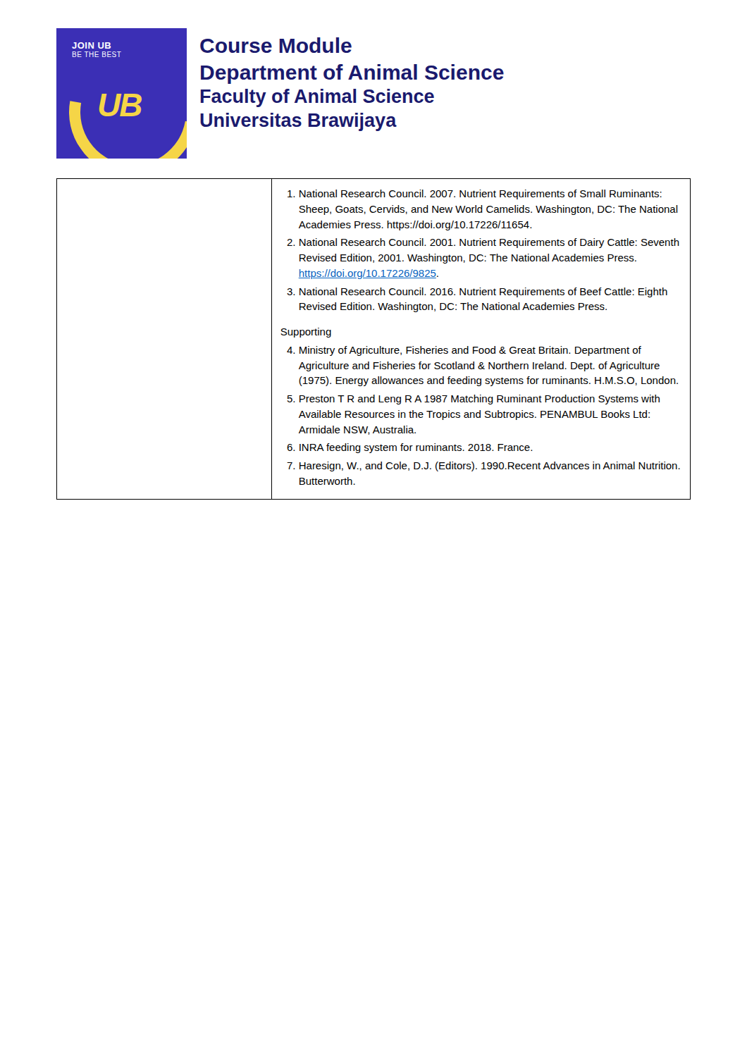JOIN UB BE THE BEST
UB
Course Module
Department of Animal Science
Faculty of Animal Science
Universitas Brawijaya
| | National Research Council. 2007. Nutrient Requirements of Small Ruminants: Sheep, Goats, Cervids, and New World Camelids. Washington, DC: The National Academies Press. https://doi.org/10.17226/11654. National Research Council. 2001. Nutrient Requirements of Dairy Cattle: Seventh Revised Edition, 2001. Washington, DC: The National Academies Press. https://doi.org/10.17226/9825 . National Research Council. 2016. Nutrient Requirements of Beef Cattle: Eighth Revised Edition. Washington, DC: The National Academies Press. Supporting Ministry of Agriculture, Fisheries and Food & Great Britain. Department of Agriculture and Fisheries for Scotland & Northern Ireland. Dept. of Agriculture (1975). Energy allowances and feeding systems for ruminants. H.M.S.O, London. Preston T R and Leng R A 1987 Matching Ruminant Production Systems with Available Resources in the Tropics and Subtropics. PENAMBUL Books Ltd: Armidale NSW, Australia. INRA feeding system for ruminants. 2018. France. Haresign, W., and Cole, D.J. (Editors). 1990.Recent Advances in Animal Nutrition. Butterworth. |